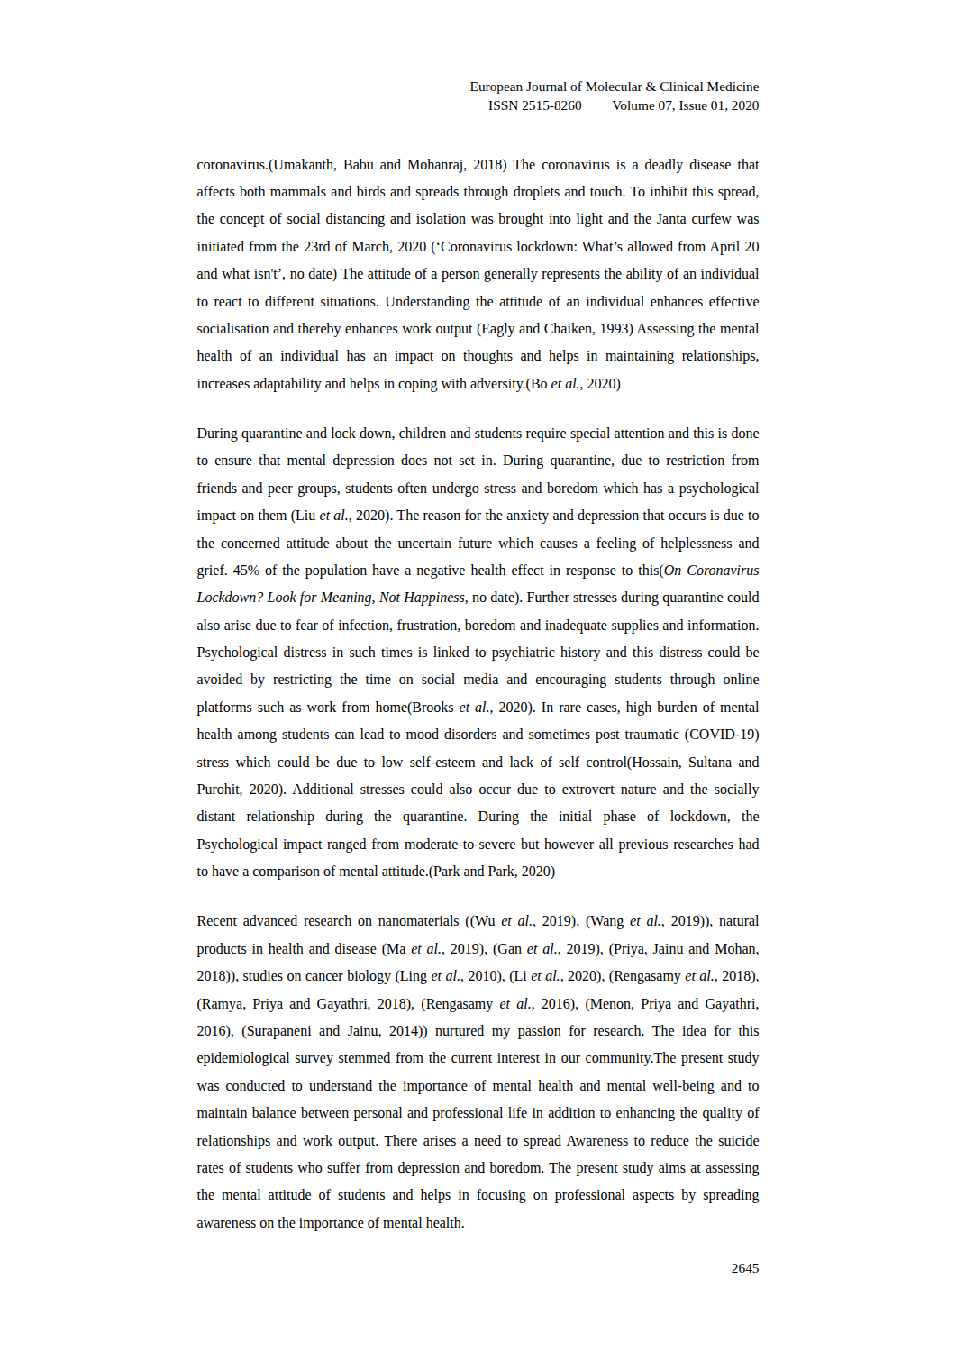European Journal of Molecular & Clinical Medicine ISSN 2515-8260 Volume 07, Issue 01, 2020
coronavirus.(Umakanth, Babu and Mohanraj, 2018) The coronavirus is a deadly disease that affects both mammals and birds and spreads through droplets and touch. To inhibit this spread, the concept of social distancing and isolation was brought into light and the Janta curfew was initiated from the 23rd of March, 2020 (‘Coronavirus lockdown: What’s allowed from April 20 and what isn't’, no date) The attitude of a person generally represents the ability of an individual to react to different situations. Understanding the attitude of an individual enhances effective socialisation and thereby enhances work output (Eagly and Chaiken, 1993) Assessing the mental health of an individual has an impact on thoughts and helps in maintaining relationships, increases adaptability and helps in coping with adversity.(Bo et al., 2020)
During quarantine and lock down, children and students require special attention and this is done to ensure that mental depression does not set in. During quarantine, due to restriction from friends and peer groups, students often undergo stress and boredom which has a psychological impact on them (Liu et al., 2020). The reason for the anxiety and depression that occurs is due to the concerned attitude about the uncertain future which causes a feeling of helplessness and grief. 45% of the population have a negative health effect in response to this(On Coronavirus Lockdown? Look for Meaning, Not Happiness, no date). Further stresses during quarantine could also arise due to fear of infection, frustration, boredom and inadequate supplies and information. Psychological distress in such times is linked to psychiatric history and this distress could be avoided by restricting the time on social media and encouraging students through online platforms such as work from home(Brooks et al., 2020). In rare cases, high burden of mental health among students can lead to mood disorders and sometimes post traumatic (COVID-19) stress which could be due to low self-esteem and lack of self control(Hossain, Sultana and Purohit, 2020). Additional stresses could also occur due to extrovert nature and the socially distant relationship during the quarantine. During the initial phase of lockdown, the Psychological impact ranged from moderate-to-severe but however all previous researches had to have a comparison of mental attitude.(Park and Park, 2020)
Recent advanced research on nanomaterials ((Wu et al., 2019), (Wang et al., 2019)), natural products in health and disease (Ma et al., 2019), (Gan et al., 2019), (Priya, Jainu and Mohan, 2018)), studies on cancer biology (Ling et al., 2010), (Li et al., 2020), (Rengasamy et al., 2018), (Ramya, Priya and Gayathri, 2018), (Rengasamy et al., 2016), (Menon, Priya and Gayathri, 2016), (Surapaneni and Jainu, 2014)) nurtured my passion for research. The idea for this epidemiological survey stemmed from the current interest in our community.The present study was conducted to understand the importance of mental health and mental well-being and to maintain balance between personal and professional life in addition to enhancing the quality of relationships and work output. There arises a need to spread Awareness to reduce the suicide rates of students who suffer from depression and boredom. The present study aims at assessing the mental attitude of students and helps in focusing on professional aspects by spreading awareness on the importance of mental health.
2645